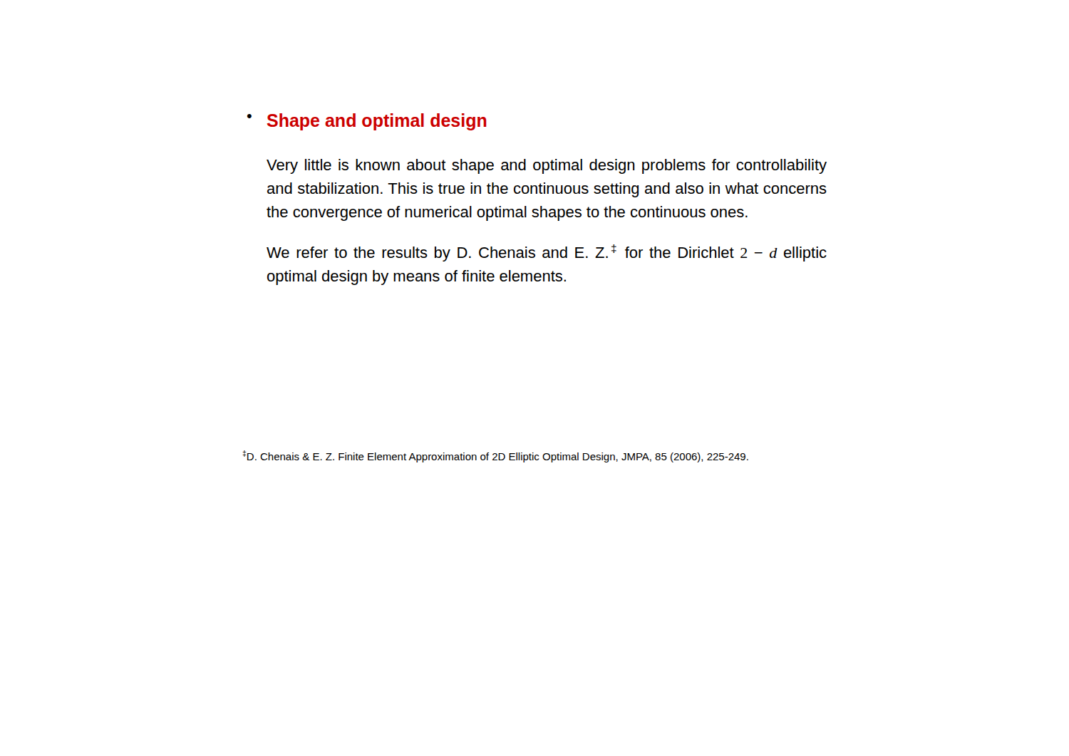Shape and optimal design
Very little is known about shape and optimal design problems for controllability and stabilization. This is true in the continuous setting and also in what concerns the convergence of numerical optimal shapes to the continuous ones.
We refer to the results by D. Chenais and E. Z.‡ for the Dirichlet 2 − d elliptic optimal design by means of finite elements.
‡D. Chenais & E. Z. Finite Element Approximation of 2D Elliptic Optimal Design, JMPA, 85 (2006), 225-249.